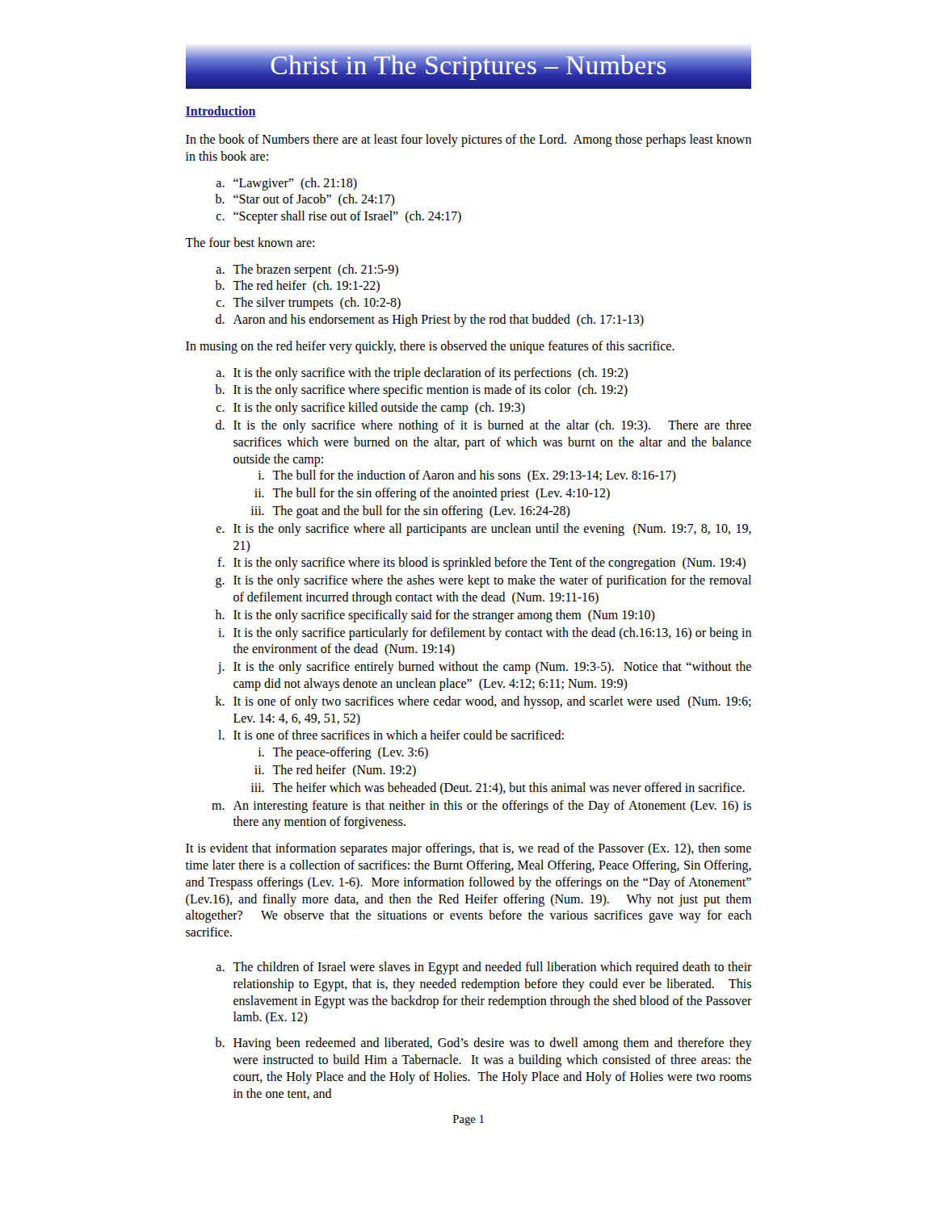Christ in The Scriptures – Numbers
Introduction
In the book of Numbers there are at least four lovely pictures of the Lord. Among those perhaps least known in this book are:
“Lawgiver” (ch. 21:18)
“Star out of Jacob” (ch. 24:17)
“Scepter shall rise out of Israel” (ch. 24:17)
The four best known are:
The brazen serpent (ch. 21:5-9)
The red heifer (ch. 19:1-22)
The silver trumpets (ch. 10:2-8)
Aaron and his endorsement as High Priest by the rod that budded (ch. 17:1-13)
In musing on the red heifer very quickly, there is observed the unique features of this sacrifice.
It is the only sacrifice with the triple declaration of its perfections (ch. 19:2)
It is the only sacrifice where specific mention is made of its color (ch. 19:2)
It is the only sacrifice killed outside the camp (ch. 19:3)
It is the only sacrifice where nothing of it is burned at the altar (ch. 19:3). There are three sacrifices which were burned on the altar, part of which was burnt on the altar and the balance outside the camp:
The bull for the induction of Aaron and his sons (Ex. 29:13-14; Lev. 8:16-17)
The bull for the sin offering of the anointed priest (Lev. 4:10-12)
The goat and the bull for the sin offering (Lev. 16:24-28)
It is the only sacrifice where all participants are unclean until the evening (Num. 19:7, 8, 10, 19, 21)
It is the only sacrifice where its blood is sprinkled before the Tent of the congregation (Num. 19:4)
It is the only sacrifice where the ashes were kept to make the water of purification for the removal of defilement incurred through contact with the dead (Num. 19:11-16)
It is the only sacrifice specifically said for the stranger among them (Num 19:10)
It is the only sacrifice particularly for defilement by contact with the dead (ch.16:13, 16) or being in the environment of the dead (Num. 19:14)
It is the only sacrifice entirely burned without the camp (Num. 19:3-5). Notice that “without the camp did not always denote an unclean place” (Lev. 4:12; 6:11; Num. 19:9)
It is one of only two sacrifices where cedar wood, and hyssop, and scarlet were used (Num. 19:6; Lev. 14: 4, 6, 49, 51, 52)
It is one of three sacrifices in which a heifer could be sacrificed:
The peace-offering (Lev. 3:6)
The red heifer (Num. 19:2)
The heifer which was beheaded (Deut. 21:4), but this animal was never offered in sacrifice.
An interesting feature is that neither in this or the offerings of the Day of Atonement (Lev. 16) is there any mention of forgiveness.
It is evident that information separates major offerings, that is, we read of the Passover (Ex. 12), then some time later there is a collection of sacrifices: the Burnt Offering, Meal Offering, Peace Offering, Sin Offering, and Trespass offerings (Lev. 1-6). More information followed by the offerings on the “Day of Atonement” (Lev.16), and finally more data, and then the Red Heifer offering (Num. 19). Why not just put them altogether? We observe that the situations or events before the various sacrifices gave way for each sacrifice.
The children of Israel were slaves in Egypt and needed full liberation which required death to their relationship to Egypt, that is, they needed redemption before they could ever be liberated. This enslavement in Egypt was the backdrop for their redemption through the shed blood of the Passover lamb. (Ex. 12)
Having been redeemed and liberated, God’s desire was to dwell among them and therefore they were instructed to build Him a Tabernacle. It was a building which consisted of three areas: the court, the Holy Place and the Holy of Holies. The Holy Place and Holy of Holies were two rooms in the one tent, and
Page 1